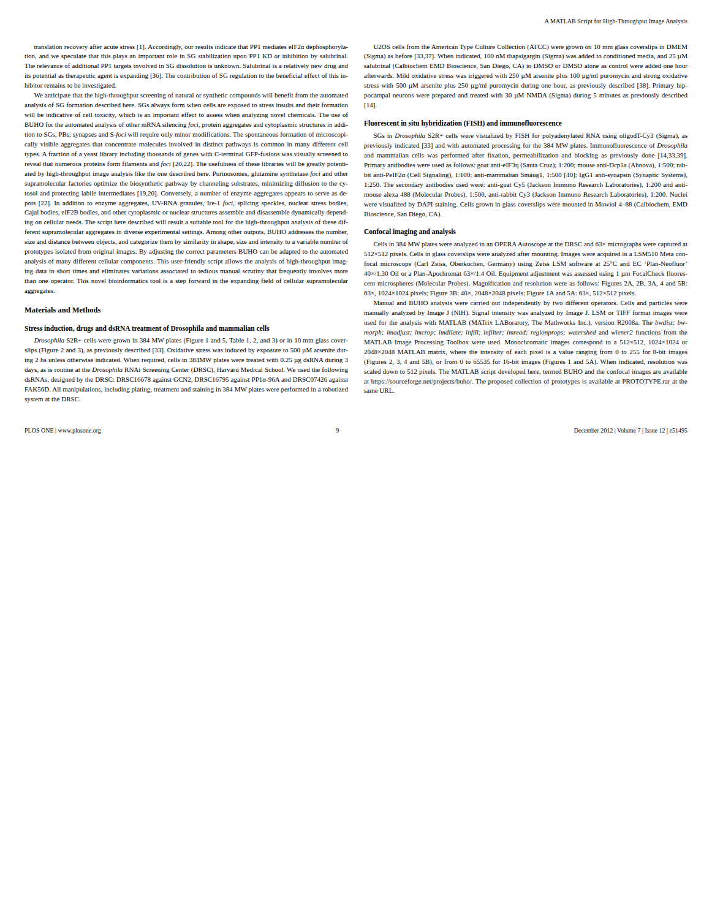A MATLAB Script for High-Throughput Image Analysis
translation recovery after acute stress [1]. Accordingly, our results indicate that PP1 mediates eIF2α dephosphorylation, and we speculate that this plays an important role in SG stabilization upon PP1 KD or inhibition by salubrinal. The relevance of additional PP1 targets involved in SG dissolution is unknown. Salubrinal is a relatively new drug and its potential as therapeutic agent is expanding [36]. The contribution of SG regulation to the beneficial effect of this inhibitor remains to be investigated.
We anticipate that the high-throughput screening of natural or synthetic compounds will benefit from the automated analysis of SG formation described here. SGs always form when cells are exposed to stress insults and their formation will be indicative of cell toxicity, which is an important effect to assess when analyzing novel chemicals. The use of BUHO for the automated analysis of other mRNA silencing foci, protein aggregates and cytoplasmic structures in addition to SGs, PBs, synapses and S-foci will require only minor modifications. The spontaneous formation of microscopically visible aggregates that concentrate molecules involved in distinct pathways is common in many different cell types. A fraction of a yeast library including thousands of genes with C-terminal GFP-fusions was visually screened to reveal that numerous proteins form filaments and foci [20,22]. The usefulness of these libraries will be greatly potentiated by high-throughput image analysis like the one described here. Purinosomes, glutamine synthetase foci and other supramolecular factories optimize the biosynthetic pathway by channeling substrates, minimizing diffusion to the cytosol and protecting labile intermediates [19,20]. Conversely, a number of enzyme aggregates appears to serve as depots [22]. In addition to enzyme aggregates, UV-RNA granules, Ire-1 foci, splicing speckles, nuclear stress bodies, Cajal bodies, eIF2B bodies, and other cytoplasmic or nuclear structures assemble and disassemble dynamically depending on cellular needs. The script here described will result a suitable tool for the high-throughput analysis of these different supramolecular aggregates in diverse experimental settings. Among other outputs, BUHO addresses the number, size and distance between objects, and categorize them by similarity in shape, size and intensity to a variable number of prototypes isolated from original images. By adjusting the correct parameters BUHO can be adapted to the automated analysis of many different cellular components. This user-friendly script allows the analysis of high-throughput imaging data in short times and eliminates variations associated to tedious manual scrutiny that frequently involves more than one operator. This novel bioinformatics tool is a step forward in the expanding field of cellular supramolecular aggregates.
Materials and Methods
Stress induction, drugs and dsRNA treatment of Drosophila and mammalian cells
Drosophila S2R+ cells were grown in 384 MW plates (Figure 1 and 5, Table 1, 2, and 3) or in 10 mm glass coverslips (Figure 2 and 3), as previously described [33]. Oxidative stress was induced by exposure to 500 µM arsenite during 2 hs unless otherwise indicated. When required, cells in 384MW plates were treated with 0.25 µg dsRNA during 3 days, as is routine at the Drosophila RNAi Screening Center (DRSC), Harvard Medical School. We used the following dsRNAs, designed by the DRSC: DRSC16678 against GCN2, DRSC16795 against PP1α-96A and DRSC07426 against FAK56D. All manipulations, including plating, treatment and staining in 384 MW plates were performed in a robotized system at the DRSC.
U2OS cells from the American Type Culture Collection (ATCC) were grown on 10 mm glass coverslips in DMEM (Sigma) as before [33,37]. When indicated, 100 nM thapsigargin (Sigma) was added to conditioned media, and 25 µM salubrinal (Calbiochem EMD Bioscience, San Diego, CA) in DMSO or DMSO alone as control were added one hour afterwards. Mild oxidative stress was triggered with 250 µM arsenite plus 100 µg/ml puromycin and strong oxidative stress with 500 µM arsenite plus 250 µg/ml puromycin during one hour, as previously described [38]. Primary hippocampal neurons were prepared and treated with 30 µM NMDA (Sigma) during 5 minutes as previously described [14].
Fluorescent in situ hybridization (FISH) and immunofluorescence
SGs in Drosophila S2R+ cells were visualized by FISH for polyadenylated RNA using oligodT-Cy3 (Sigma), as previously indicated [33] and with automated processing for the 384 MW plates. Immunofluorescence of Drosophila and mammalian cells was performed after fixation, permeabilization and blocking as previously done [14,33,39]. Primary antibodies were used as follows: goat anti-eIF3η (Santa Cruz); 1:200; mouse anti-Dcp1a (Abnova), 1:500; rabbit anti-PeIF2α (Cell Signaling), 1:100; anti-mammalian Smaug1, 1:500 [40]; IgG1 anti-synapsin (Synaptic Systems), 1:250. The secondary antibodies used were: anti-goat Cy5 (Jackson Immuno Research Laboratories), 1:200 and anti-mouse alexa 488 (Molecular Probes), 1:500, anti-rabbit Cy3 (Jackson Immuno Research Laboratories), 1:200. Nuclei were visualized by DAPI staining. Cells grown in glass coverslips were mounted in Mowiol 4–88 (Calbiochem, EMD Bioscience, San Diego, CA).
Confocal imaging and analysis
Cells in 384 MW plates were analyzed in an OPERA Autoscope at the DRSC and 63× micrographs were captured at 512×512 pixels. Cells in glass coverslips were analyzed after mounting. Images were acquired in a LSM510 Meta confocal microscope (Carl Zeiss, Oberkochen, Germany) using Zeiss LSM software at 25°C and EC ‘Plan-Neofluor’ 40×/1.30 Oil or a Plan-Apochromat 63×/1.4 Oil. Equipment adjustment was assessed using 1 µm FocalCheck fluorescent microspheres (Molecular Probes). Magnification and resolution were as follows: Figures 2A, 2B, 3A, 4 and 5B: 63×, 1024×1024 pixels; Figure 3B: 40×, 2048×2048 pixels; Figure 1A and 5A: 63×, 512×512 pixels.
Manual and BUHO analysis were carried out independently by two different operators. Cells and particles were manually analyzed by Image J (NIH). Signal intensity was analyzed by Image J. LSM or TIFF format images were used for the analysis with MATLAB (MATrix LABoratory, The Mathworks Inc.), version R2008a. The bwdist; bwmorph; imadjust; imcrop; imdilate; infill; infilter; imread; regionprops; watershed and wiener2 functions from the MATLAB Image Processing Toolbox were used. Monochromatic images correspond to a 512×512, 1024×1024 or 2048×2048 MATLAB matrix, where the intensity of each pixel is a value ranging from 0 to 255 for 8-bit images (Figures 2, 3, 4 and 5B), or from 0 to 65535 for 16-bit images (Figures 1 and 5A). When indicated, resolution was scaled down to 512 pixels. The MATLAB script developed here, termed BUHO and the confocal images are available at https://sourceforge.net/projects/buho/. The proposed collection of prototypes is available at PROTOTYPE.rar at the same URL.
PLOS ONE | www.plosone.org
9
December 2012 | Volume 7 | Issue 12 | e51495